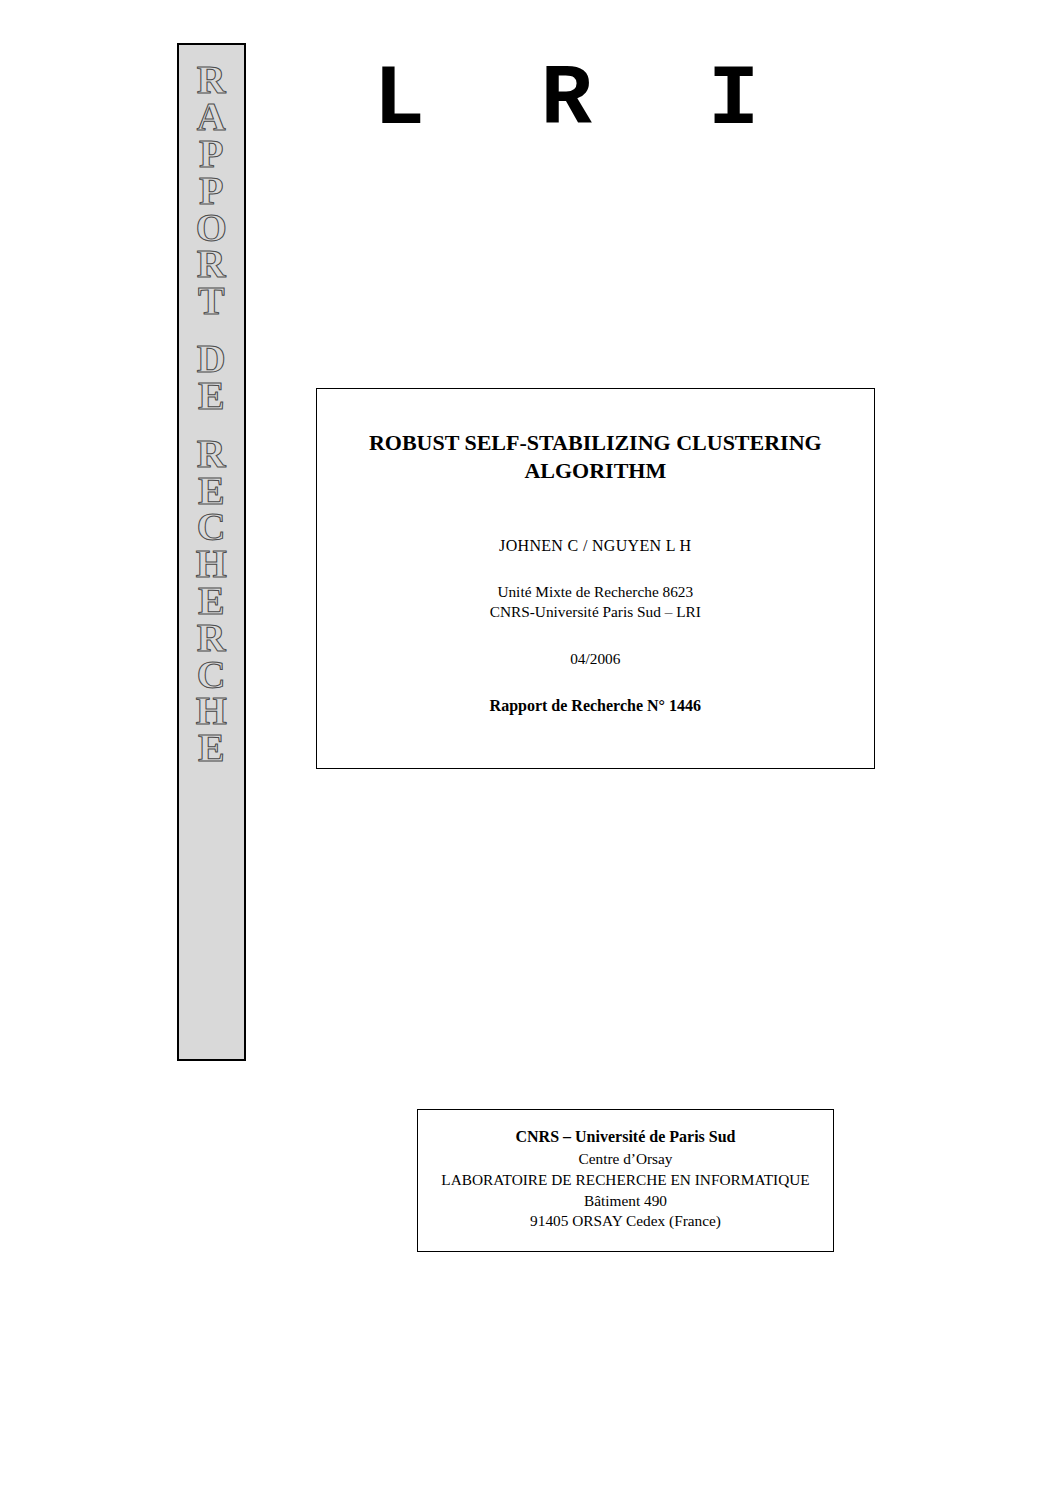R A P P O R T D E R E C H E R C H E
L R I
Robust Self-Stabilizing Clustering
Algorithm
JOHNEN C / NGUYEN L H
Unité Mixte de Recherche 8623
CNRS-Université Paris Sud – LRI
04/2006
Rapport de Recherche N° 1446
CNRS – Université de Paris Sud Centre d’Orsay
LABORATOIRE DE RECHERCHE EN INFORMATIQUE
Bâtiment 490
91405 ORSAY Cedex (France)